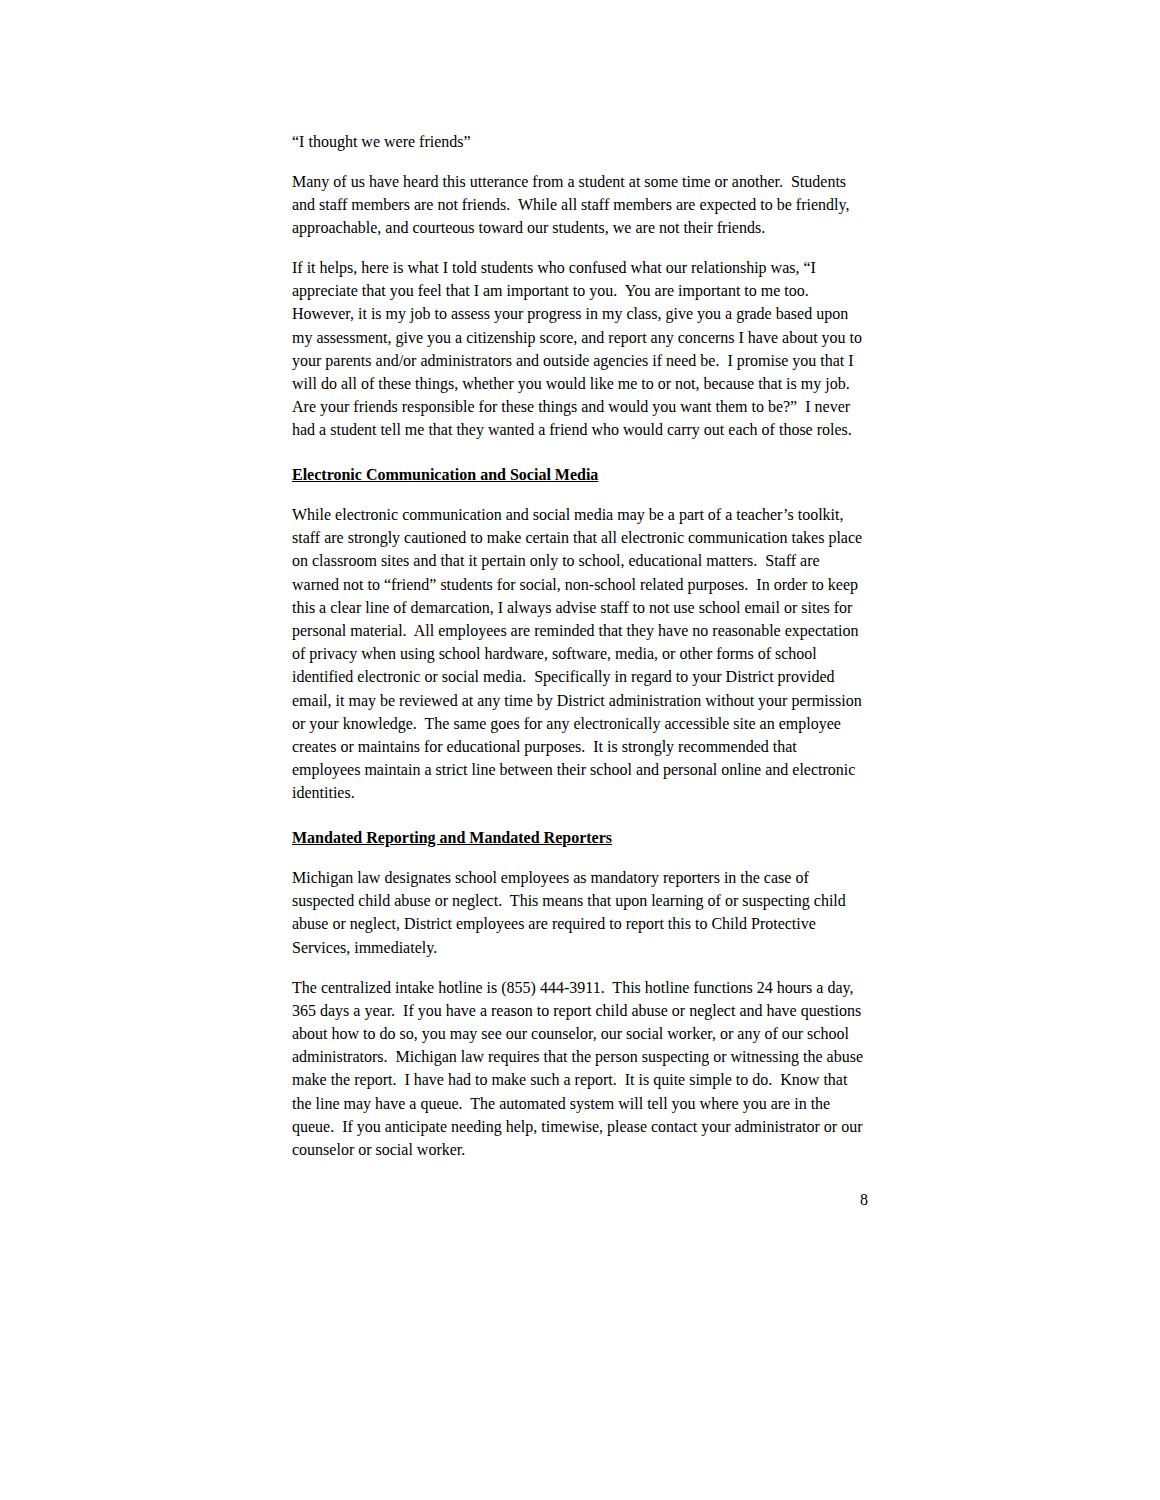“I thought we were friends”
Many of us have heard this utterance from a student at some time or another. Students and staff members are not friends. While all staff members are expected to be friendly, approachable, and courteous toward our students, we are not their friends.
If it helps, here is what I told students who confused what our relationship was, “I appreciate that you feel that I am important to you. You are important to me too. However, it is my job to assess your progress in my class, give you a grade based upon my assessment, give you a citizenship score, and report any concerns I have about you to your parents and/or administrators and outside agencies if need be. I promise you that I will do all of these things, whether you would like me to or not, because that is my job. Are your friends responsible for these things and would you want them to be?” I never had a student tell me that they wanted a friend who would carry out each of those roles.
Electronic Communication and Social Media
While electronic communication and social media may be a part of a teacher’s toolkit, staff are strongly cautioned to make certain that all electronic communication takes place on classroom sites and that it pertain only to school, educational matters. Staff are warned not to “friend” students for social, non-school related purposes. In order to keep this a clear line of demarcation, I always advise staff to not use school email or sites for personal material. All employees are reminded that they have no reasonable expectation of privacy when using school hardware, software, media, or other forms of school identified electronic or social media. Specifically in regard to your District provided email, it may be reviewed at any time by District administration without your permission or your knowledge. The same goes for any electronically accessible site an employee creates or maintains for educational purposes. It is strongly recommended that employees maintain a strict line between their school and personal online and electronic identities.
Mandated Reporting and Mandated Reporters
Michigan law designates school employees as mandatory reporters in the case of suspected child abuse or neglect. This means that upon learning of or suspecting child abuse or neglect, District employees are required to report this to Child Protective Services, immediately.
The centralized intake hotline is (855) 444-3911. This hotline functions 24 hours a day, 365 days a year. If you have a reason to report child abuse or neglect and have questions about how to do so, you may see our counselor, our social worker, or any of our school administrators. Michigan law requires that the person suspecting or witnessing the abuse make the report. I have had to make such a report. It is quite simple to do. Know that the line may have a queue. The automated system will tell you where you are in the queue. If you anticipate needing help, timewise, please contact your administrator or our counselor or social worker.
8